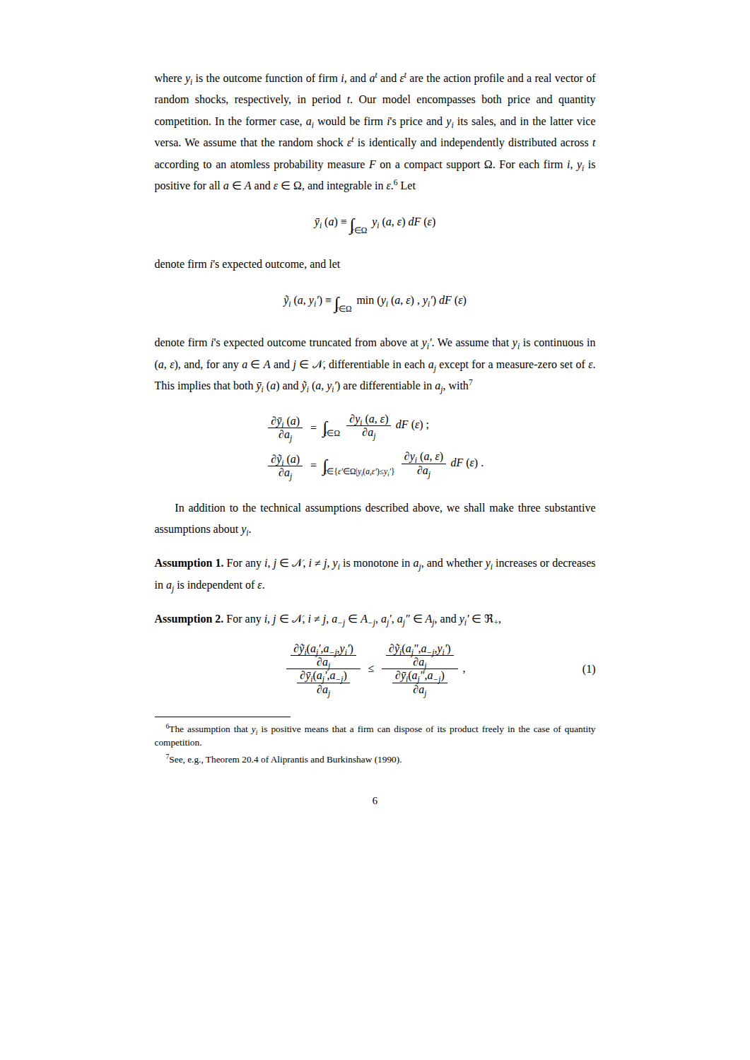where yi is the outcome function of firm i, and at and εt are the action profile and a real vector of random shocks, respectively, in period t. Our model encompasses both price and quantity competition. In the former case, ai would be firm i's price and yi its sales, and in the latter vice versa. We assume that the random shock εt is identically and independently distributed across t according to an atomless probability measure F on a compact support Ω. For each firm i, yi is positive for all a ∈ A and ε ∈ Ω, and integrable in ε.6 Let
ȳi (a) ≡ ∫ε∈Ω yi (a, ε) dF (ε)
denote firm i's expected outcome, and let
ỹi (a, yi′) ≡ ∫ε∈Ω min (yi (a, ε) , yi′) dF (ε)
denote firm i's expected outcome truncated from above at yi′. We assume that yi is continuous in (a, ε), and, for any a ∈ A and j ∈ 𝒩, differentiable in each aj except for a measure-zero set of ε. This implies that both ȳi (a) and ỹi (a, yi′) are differentiable in aj, with7
| ∂ ȳ i ( a ) ∂ a j | = | ∫ ε ∈ Ω ∂ y i ( a , ε ) ∂ a j dF ( ε ) ; |
| ∂ ỹ i ( a ) ∂ a j | = | ∫ ε ∈ { ε′ ∈ Ω / y i ( a , ε′ ) ≤ y i ′ } ∂ y i ( a , ε ) ∂ a j dF ( ε ) . |
In addition to the technical assumptions described above, we shall make three substantive assumptions about yi.
Assumption 1. For any i, j ∈ 𝒩, i ≠ j, yi is monotone in aj, and whether yi increases or decreases in aj is independent of ε.
Assumption 2. For any i, j ∈ 𝒩, i ≠ j, a−j ∈ A−j, aj′, aj″ ∈ Aj, and yi′ ∈ ℜ+,
∂ỹi(aj′,a−j,yi′)∂aj ∂ȳi(aj′,a−j)∂aj ≤ ∂ỹi(aj″,a−j,yi′)∂aj ∂ȳi(aj″,a−j)∂aj , (1)
6The assumption that yi is positive means that a firm can dispose of its product freely in the case of quantity competition.
7See, e.g., Theorem 20.4 of Aliprantis and Burkinshaw (1990).
6